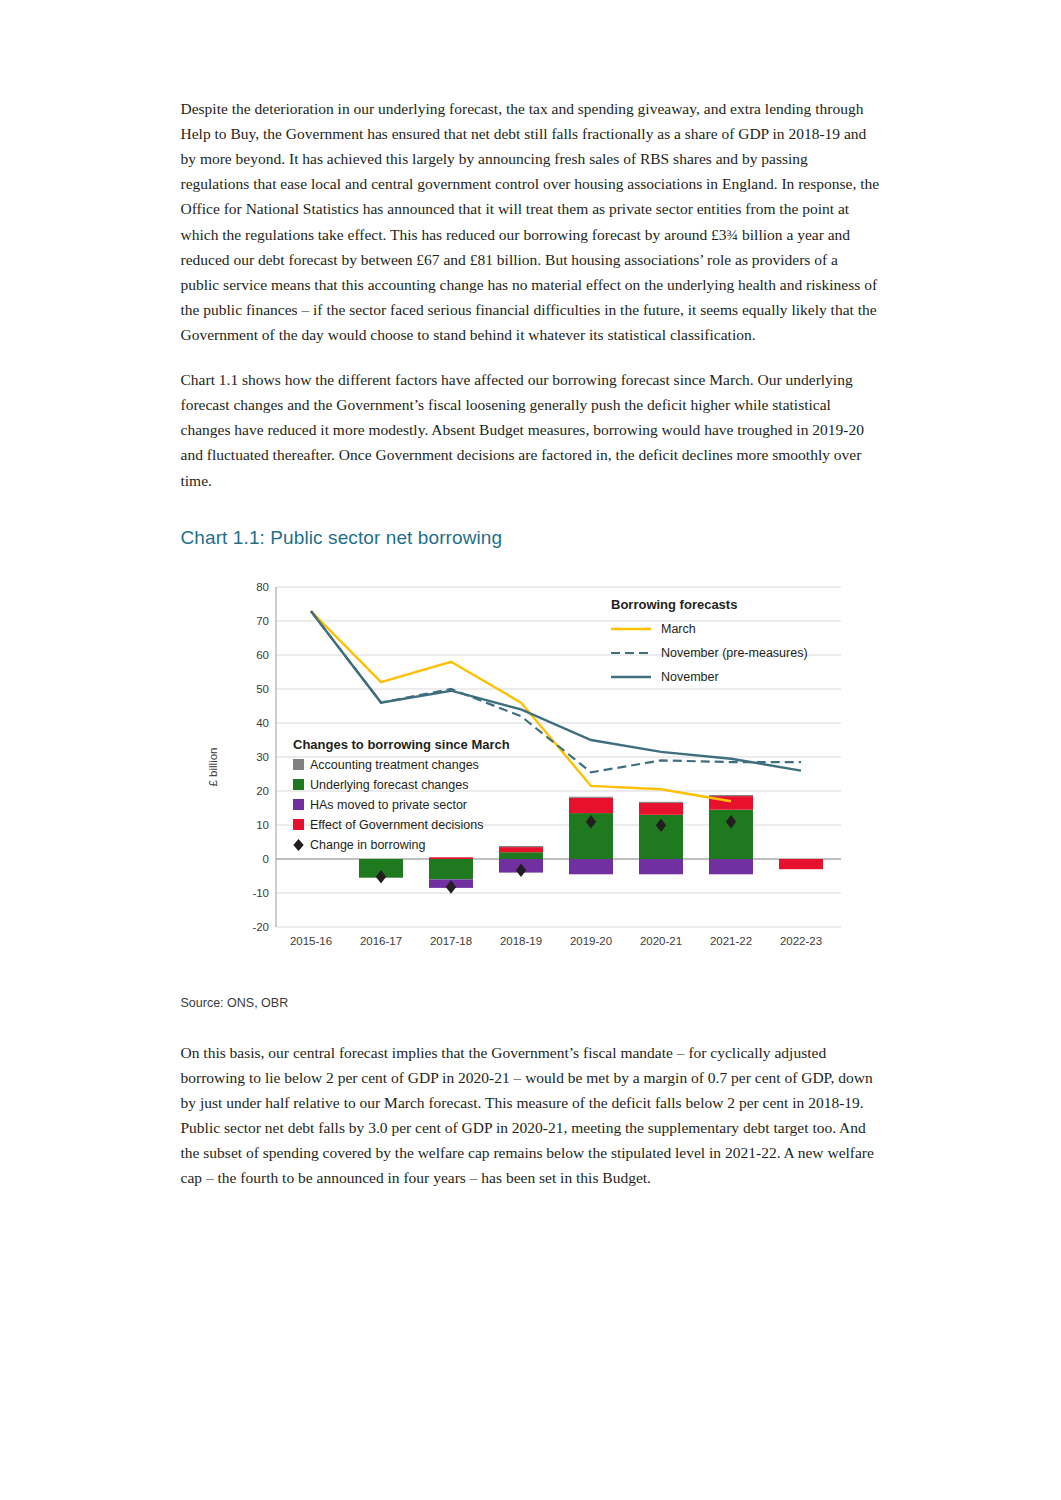Despite the deterioration in our underlying forecast, the tax and spending giveaway, and extra lending through Help to Buy, the Government has ensured that net debt still falls fractionally as a share of GDP in 2018-19 and by more beyond. It has achieved this largely by announcing fresh sales of RBS shares and by passing regulations that ease local and central government control over housing associations in England. In response, the Office for National Statistics has announced that it will treat them as private sector entities from the point at which the regulations take effect. This has reduced our borrowing forecast by around £3¾ billion a year and reduced our debt forecast by between £67 and £81 billion. But housing associations’ role as providers of a public service means that this accounting change has no material effect on the underlying health and riskiness of the public finances – if the sector faced serious financial difficulties in the future, it seems equally likely that the Government of the day would choose to stand behind it whatever its statistical classification.
Chart 1.1 shows how the different factors have affected our borrowing forecast since March. Our underlying forecast changes and the Government’s fiscal loosening generally push the deficit higher while statistical changes have reduced it more modestly. Absent Budget measures, borrowing would have troughed in 2019-20 and fluctuated thereafter. Once Government decisions are factored in, the deficit declines more smoothly over time.
Chart 1.1: Public sector net borrowing
80 70 60 50 40 30 20 10 0 -10 -20 £ billion 2015-16 2016-17 2017-18 2018-19 2019-20 2020-21 2021-22 2022-23 Borrowing forecasts March November (pre-measures) November Changes to borrowing since March Accounting treatment changes Underlying forecast changes HAs moved to private sector Effect of Government decisions Change in borrowing
Source: ONS, OBR
On this basis, our central forecast implies that the Government’s fiscal mandate – for cyclically adjusted borrowing to lie below 2 per cent of GDP in 2020-21 – would be met by a margin of 0.7 per cent of GDP, down by just under half relative to our March forecast. This measure of the deficit falls below 2 per cent in 2018-19. Public sector net debt falls by 3.0 per cent of GDP in 2020-21, meeting the supplementary debt target too. And the subset of spending covered by the welfare cap remains below the stipulated level in 2021-22. A new welfare cap – the fourth to be announced in four years – has been set in this Budget.